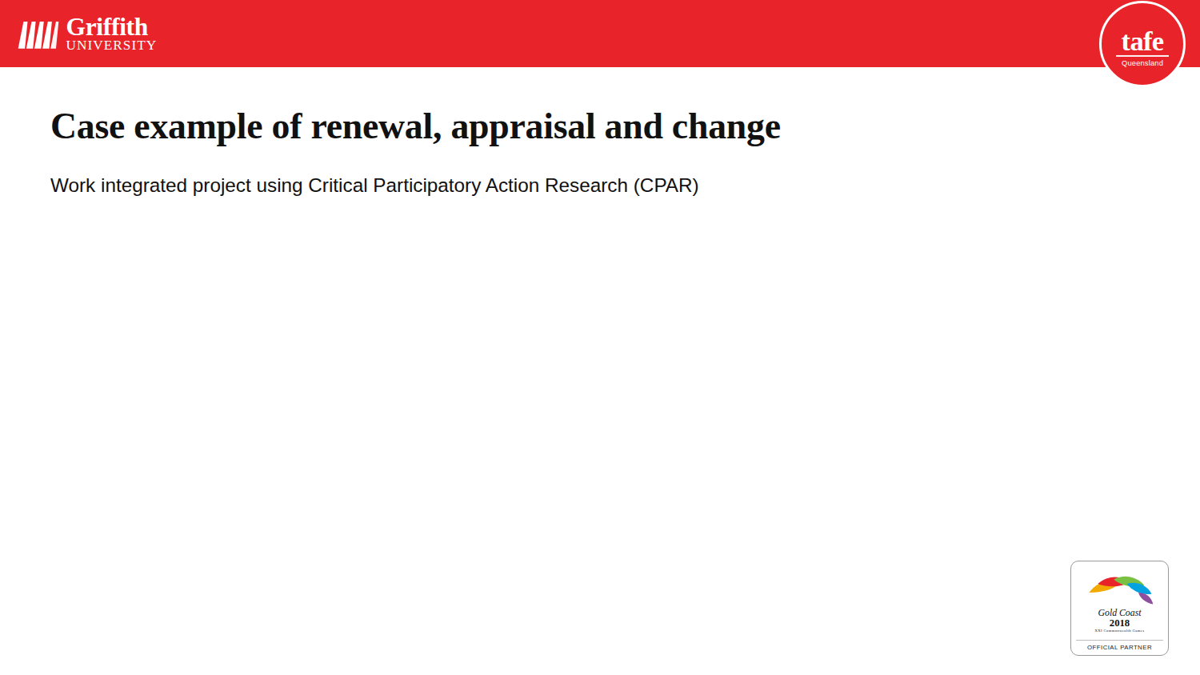Griffith UNIVERSITY
tafe Queensland
Case example of renewal, appraisal and change
Work integrated project using Critical Participatory Action Research (CPAR)
Gold Coast 2018 XXI Commonwealth Games
OFFICIAL PARTNER